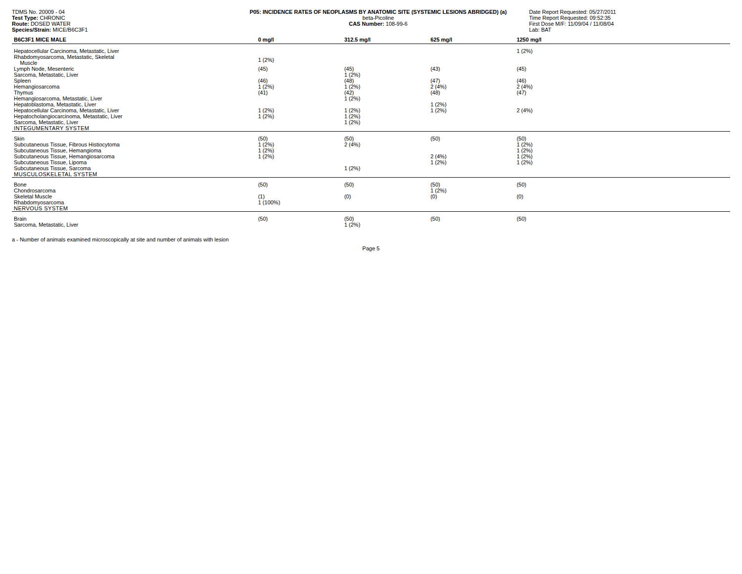| TDMS No. 20009 - 04 | P05: INCIDENCE RATES OF NEOPLASMS BY ANATOMIC SITE (SYSTEMIC LESIONS ABRIDGED) (a) | Date Report Requested: 05/27/2011 |
| Test Type: CHRONIC Route: DOSED WATER Species/Strain: MICE/B6C3F1 | beta-Picoline CAS Number: 108-99-6 | Time Report Requested: 09:52:35 First Dose M/F: 11/09/04 / 11/08/04 Lab: BAT |
| B6C3F1 MICE MALE | 0 mg/l | 312.5 mg/l | 625 mg/l | 1250 mg/l | |
| Hepatocellular Carcinoma, Metastatic, Liver | | | | 1 (2%) | |
| Rhabdomyosarcoma, Metastatic, Skeletal Muscle | 1 (2%) | | | | |
| Lymph Node, Mesenteric | (45) | (45) | (43) | (45) | |
| Sarcoma, Metastatic, Liver | | 1 (2%) | | | |
| Spleen | (46) | (48) | (47) | (46) | |
| Hemangiosarcoma | 1 (2%) | 1 (2%) | 2 (4%) | 2 (4%) | |
| Thymus | (41) | (42) | (48) | (47) | |
| Hemangiosarcoma, Metastatic, Liver | | 1 (2%) | | | |
| Hepatoblastoma, Metastatic, Liver | | | 1 (2%) | | |
| Hepatocellular Carcinoma, Metastatic, Liver | 1 (2%) | 1 (2%) | 1 (2%) | 2 (4%) | |
| Hepatocholangiocarcinoma, Metastatic, Liver | 1 (2%) | 1 (2%) | | | |
| Sarcoma, Metastatic, Liver | | 1 (2%) | | | |
| INTEGUMENTARY SYSTEM |
| Skin | (50) | (50) | (50) | (50) | |
| Subcutaneous Tissue, Fibrous Histiocytoma | 1 (2%) | 2 (4%) | | 1 (2%) | |
| Subcutaneous Tissue, Hemangioma | 1 (2%) | | | 1 (2%) | |
| Subcutaneous Tissue, Hemangiosarcoma | 1 (2%) | | 2 (4%) | 1 (2%) | |
| Subcutaneous Tissue, Lipoma | | | 1 (2%) | 1 (2%) | |
| Subcutaneous Tissue, Sarcoma | | 1 (2%) | | | |
| MUSCULOSKELETAL SYSTEM |
| Bone | (50) | (50) | (50) | (50) | |
| Chondrosarcoma | | | 1 (2%) | | |
| Skeletal Muscle | (1) | (0) | (0) | (0) | |
| Rhabdomyosarcoma | 1 (100%) | | | | |
| NERVOUS SYSTEM |
| Brain | (50) | (50) | (50) | (50) | |
| Sarcoma, Metastatic, Liver | | 1 (2%) | | | |
a - Number of animals examined microscopically at site and number of animals with lesion
Page 5